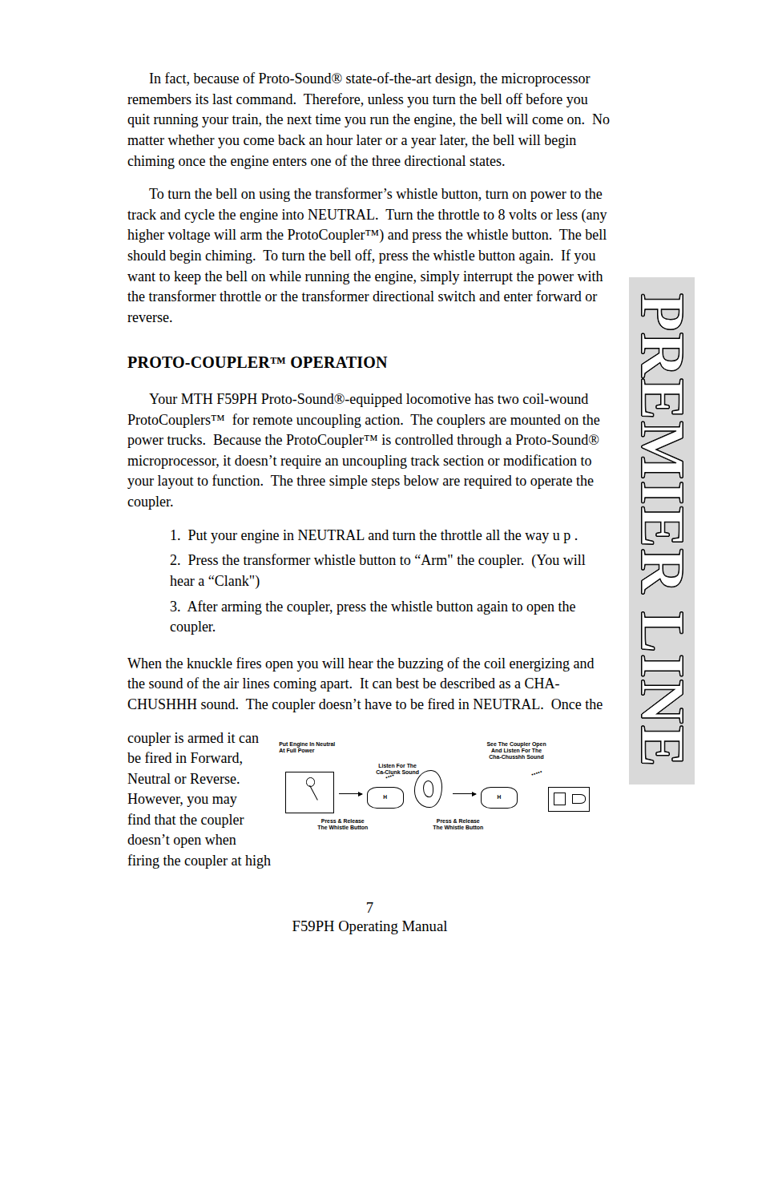PREMIER LINE
In fact, because of Proto-Sound® state-of-the-art design, the microprocessor remembers its last command. Therefore, unless you turn the bell off before you quit running your train, the next time you run the engine, the bell will come on. No matter whether you come back an hour later or a year later, the bell will begin chiming once the engine enters one of the three directional states.
To turn the bell on using the transformer’s whistle button, turn on power to the track and cycle the engine into NEUTRAL. Turn the throttle to 8 volts or less (any higher voltage will arm the ProtoCoupler™) and press the whistle button. The bell should begin chiming. To turn the bell off, press the whistle button again. If you want to keep the bell on while running the engine, simply interrupt the power with the transformer throttle or the transformer directional switch and enter forward or reverse.
PROTO-COUPLER™ OPERATION
Your MTH F59PH Proto-Sound®-equipped locomotive has two coil-wound ProtoCouplers™ for remote uncoupling action. The couplers are mounted on the power trucks. Because the ProtoCoupler™ is controlled through a Proto-Sound® microprocessor, it doesn’t require an uncoupling track section or modification to your layout to function. The three simple steps below are required to operate the coupler.
1. Put your engine in NEUTRAL and turn the throttle all the way u p .
2. Press the transformer whistle button to “Arm" the coupler. (You will hear a “Clank")
3. After arming the coupler, press the whistle button again to open the coupler.
When the knuckle fires open you will hear the buzzing of the coil energizing and the sound of the air lines coming apart. It can best be described as a CHA-CHUSHHH sound. The coupler doesn’t have to be fired in NEUTRAL. Once the
Put Engine In Neutral
At Full Power
Listen For The
Ca-Clunk Sound
See The Coupler Open
And Listen For The
Cha-Chusshh Sound
Press & Release
The Whistle Button
Press & Release
The Whistle Button
H
••••
H
•••••
coupler is armed it can be fired in Forward, Neutral or Reverse. However, you may find that the coupler doesn’t open when firing the coupler at high
7 F59PH Operating Manual